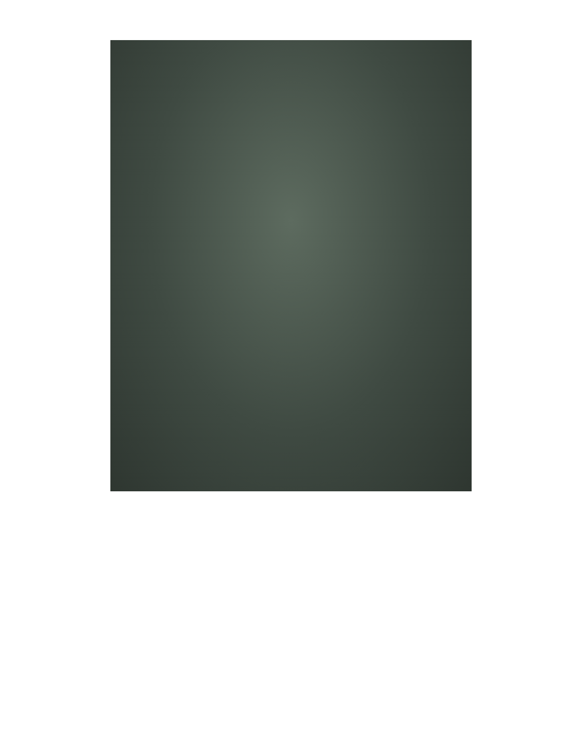Portrait of a naval officer in white dress uniform. Name tag: AMJAD.